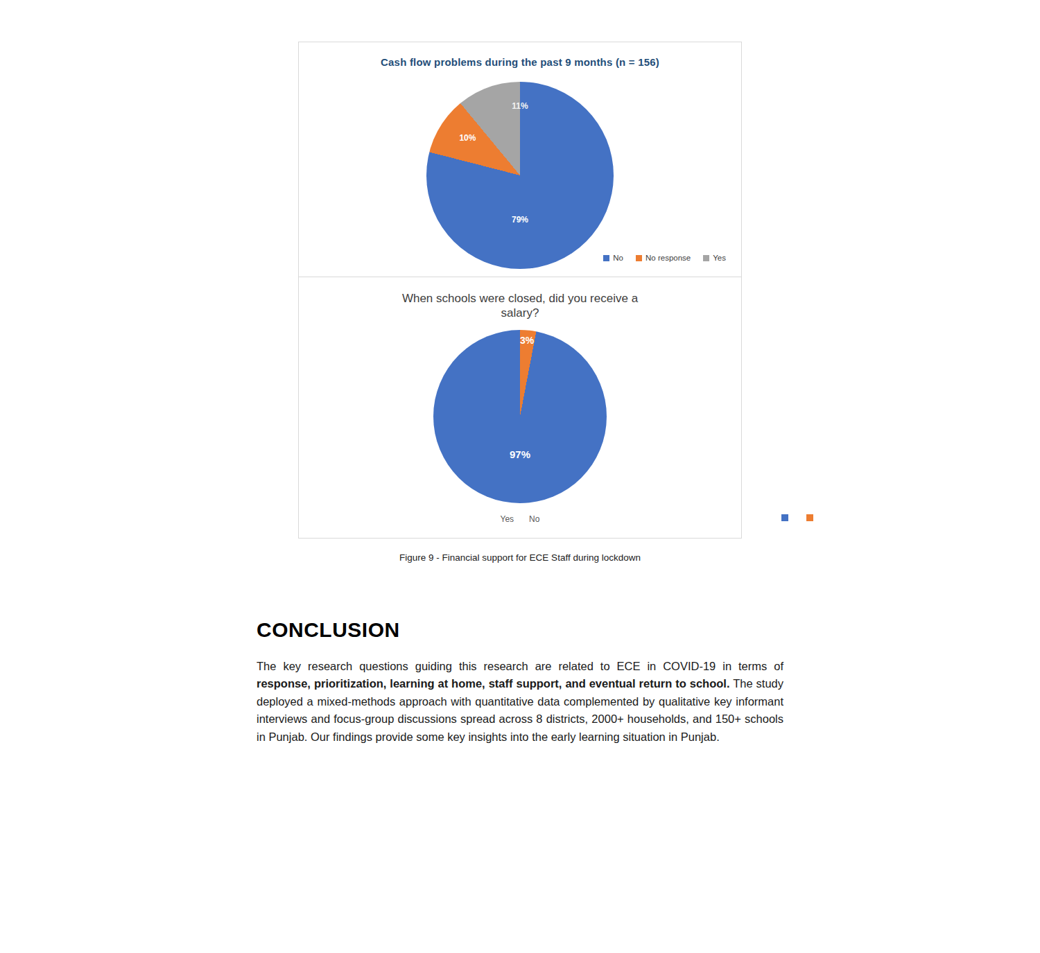Cash flow problems during the past 9 months (n = 156)
11% 10% 79%
No No response Yes
When schools were closed, did you receive a
salary?
3% 97%
Yes No
Figure 9 - Financial support for ECE Staff during lockdown
CONCLUSION
The key research questions guiding this research are related to ECE in COVID-19 in terms of response, prioritization, learning at home, staff support, and eventual return to school. The study deployed a mixed-methods approach with quantitative data complemented by qualitative key informant interviews and focus-group discussions spread across 8 districts, 2000+ households, and 150+ schools in Punjab. Our findings provide some key insights into the early learning situation in Punjab.